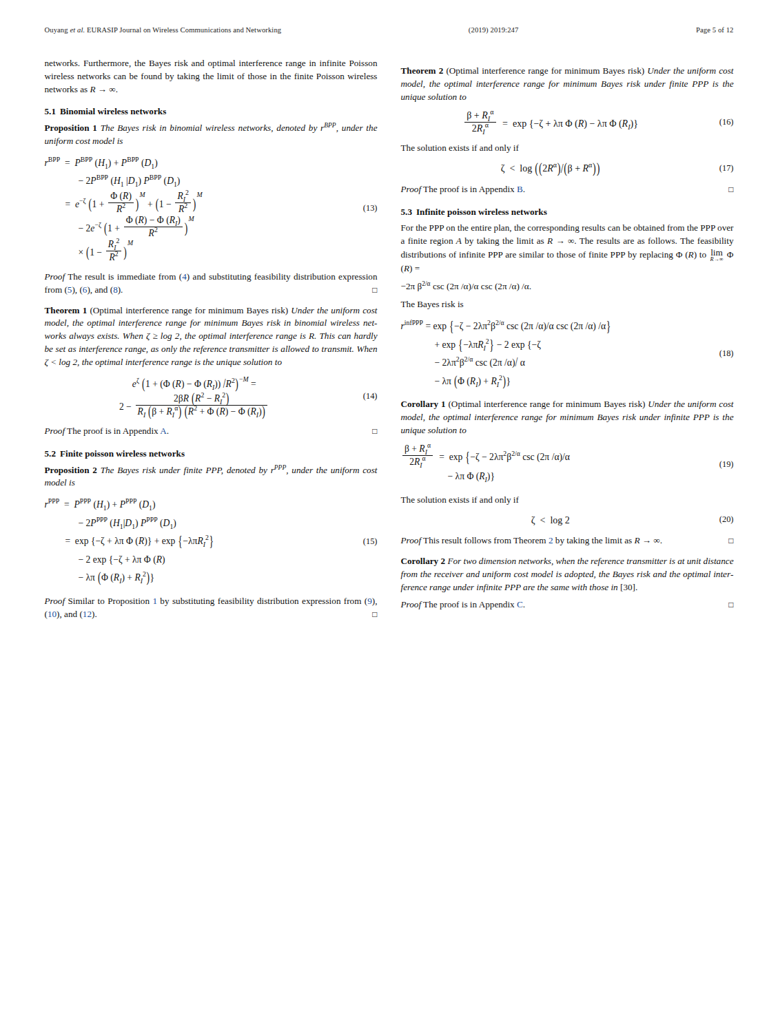Ouyang et al. EURASIP Journal on Wireless Communications and Networking
(2019) 2019:247
Page 5 of 12
networks. Furthermore, the Bayes risk and optimal interference range in infinite Poisson wireless networks can be found by taking the limit of those in the finite Poisson wireless networks as R → ∞.
5.1 Binomial wireless networks
Proposition 1 The Bayes risk in binomial wireless networks, denoted by rBPP, under the uniform cost model is
rBPP = PBPP (H1) + PBPP (D1) − 2PBPP (H1 |D1) PBPP (D1) = e−ζ (1 + Φ (R) R2) M + (1 − RI2 R2) M − 2e−ζ (1 + Φ (R) − Φ (RI) R2) M × (1 − RI2 R2) M
(13)
Proof The result is immediate from (4) and substituting feasibility distribution expression from (5), (6), and (8).
Theorem 1 (Optimal interference range for minimum Bayes risk) Under the uniform cost model, the optimal interference range for minimum Bayes risk in binomial wireless networks always exists. When ζ ≥ log 2, the optimal interference range is R. This can hardly be set as interference range, as only the reference transmitter is allowed to transmit. When ζ < log 2, the optimal interference range is the unique solution to
eζ (1 + (Φ (R) − Φ (RI)) /R2)−M = 2 − 2βR (R2 − RI2) RI (β + RIα) (R2 + Φ (R) − Φ (RI))
(14)
Proof The proof is in Appendix A.
5.2 Finite poisson wireless networks
Proposition 2 The Bayes risk under finite PPP, denoted by rPPP, under the uniform cost model is
rPPP = PPPP (H1) + PPPP (D1) − 2PPPP (H1|D1) PPPP (D1) = exp {−ζ + λπ Φ (R)} + exp {−λπRI2} − 2 exp {−ζ + λπ Φ (R) − λπ (Φ (RI) + RI2)}
(15)
Proof Similar to Proposition 1 by substituting feasibility distribution expression from (9), (10), and (12).
Theorem 2 (Optimal interference range for minimum Bayes risk) Under the uniform cost model, the optimal interference range for minimum Bayes risk under finite PPP is the unique solution to
β + RIα 2RIα = exp {−ζ + λπ Φ (R) − λπ Φ (RI)}
(16)
The solution exists if and only if
ζ < log ((2Rα)/(β + Rα))
(17)
Proof The proof is in Appendix B.
5.3 Infinite poisson wireless networks
For the PPP on the entire plan, the corresponding results can be obtained from the PPP over a finite region A by taking the limit as R → ∞. The results are as follows. The feasibility distributions of infinite PPP are similar to those of finite PPP by replacing Φ (R) to limR→∞ Φ (R) =
−2π β2/α csc (2π /α)/α csc (2π /α) /α.
The Bayes risk is
rinfPPP = exp {−ζ − 2λπ2β2/α csc (2π /α)/α csc (2π /α) /α} + exp {−λπRI2} − 2 exp {−ζ − 2λπ2β2/α csc (2π /α)/ α − λπ (Φ (RI) + RI2)}
(18)
Corollary 1 (Optimal interference range for minimum Bayes risk) Under the uniform cost model, the optimal interference range for minimum Bayes risk under infinite PPP is the unique solution to
β + RIα 2RIα = exp {−ζ − 2λπ2β2/α csc (2π /α)/α − λπ Φ (RI)}
(19)
The solution exists if and only if
ζ < log 2
(20)
Proof This result follows from Theorem 2 by taking the limit as R → ∞.
Corollary 2 For two dimension networks, when the reference transmitter is at unit distance from the receiver and uniform cost model is adopted, the Bayes risk and the optimal interference range under infinite PPP are the same with those in [30].
Proof The proof is in Appendix C.